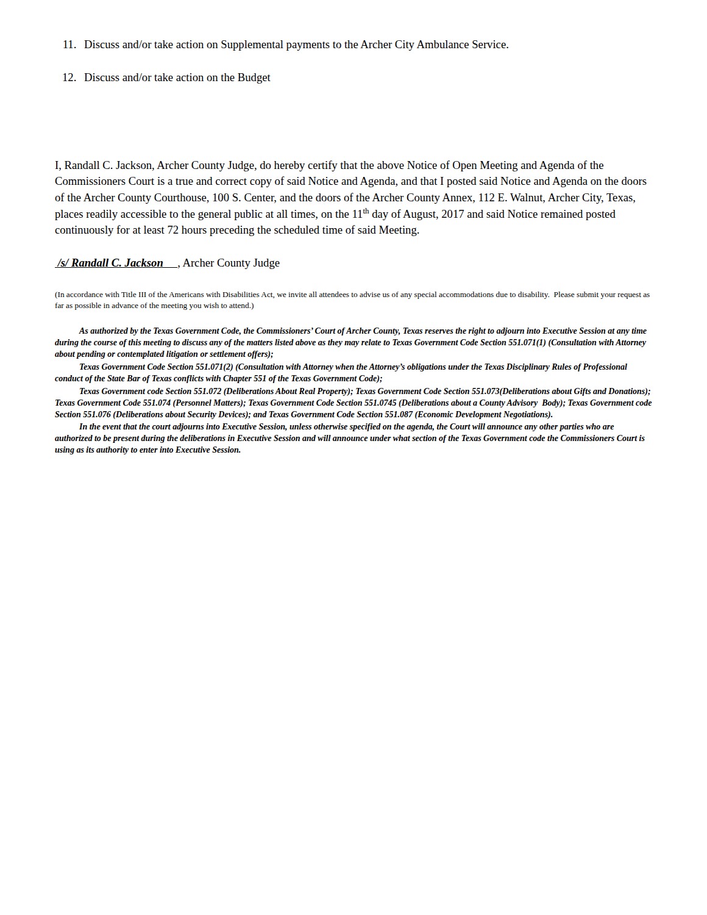Discuss and/or take action on Supplemental payments to the Archer City Ambulance Service.
Discuss and/or take action on the Budget
I, Randall C. Jackson, Archer County Judge, do hereby certify that the above Notice of Open Meeting and Agenda of the Commissioners Court is a true and correct copy of said Notice and Agenda, and that I posted said Notice and Agenda on the doors of the Archer County Courthouse, 100 S. Center, and the doors of the Archer County Annex, 112 E. Walnut, Archer City, Texas, places readily accessible to the general public at all times, on the 11th day of August, 2017 and said Notice remained posted continuously for at least 72 hours preceding the scheduled time of said Meeting.
/s/ Randall C. Jackson , Archer County Judge
(In accordance with Title III of the Americans with Disabilities Act, we invite all attendees to advise us of any special accommodations due to disability. Please submit your request as far as possible in advance of the meeting you wish to attend.)
As authorized by the Texas Government Code, the Commissioners’ Court of Archer County, Texas reserves the right to adjourn into Executive Session at any time during the course of this meeting to discuss any of the matters listed above as they may relate to Texas Government Code Section 551.071(1) (Consultation with Attorney about pending or contemplated litigation or settlement offers);
Texas Government Code Section 551.071(2) (Consultation with Attorney when the Attorney’s obligations under the Texas Disciplinary Rules of Professional conduct of the State Bar of Texas conflicts with Chapter 551 of the Texas Government Code);
Texas Government code Section 551.072 (Deliberations About Real Property); Texas Government Code Section 551.073(Deliberations about Gifts and Donations); Texas Government Code 551.074 (Personnel Matters); Texas Government Code Section 551.0745 (Deliberations about a County Advisory Body); Texas Government code Section 551.076 (Deliberations about Security Devices); and Texas Government Code Section 551.087 (Economic Development Negotiations).
In the event that the court adjourns into Executive Session, unless otherwise specified on the agenda, the Court will announce any other parties who are authorized to be present during the deliberations in Executive Session and will announce under what section of the Texas Government code the Commissioners Court is using as its authority to enter into Executive Session.